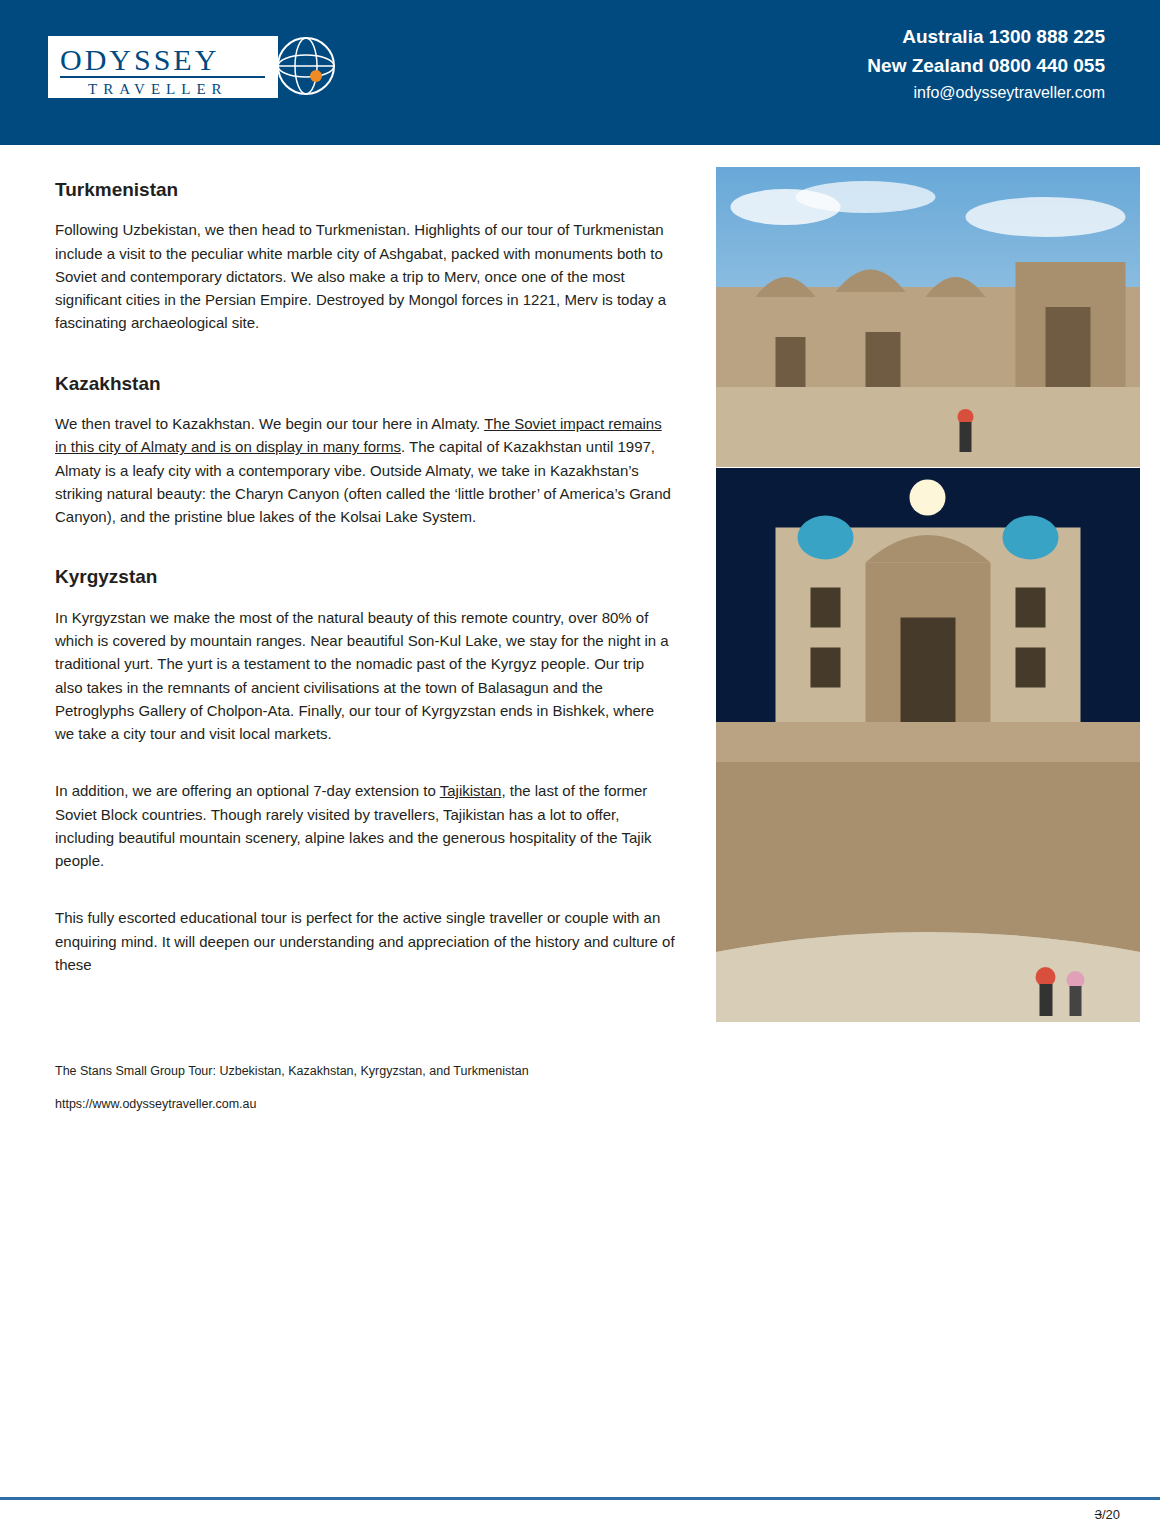ODYSSEY TRAVELLER
Australia 1300 888 225
New Zealand 0800 440 055
info@odysseytraveller.com
Turkmenistan
Following Uzbekistan, we then head to Turkmenistan. Highlights of our tour of Turkmenistan include a visit to the peculiar white marble city of Ashgabat, packed with monuments both to Soviet and contemporary dictators. We also make a trip to Merv, once one of the most significant cities in the Persian Empire. Destroyed by Mongol forces in 1221, Merv is today a fascinating archaeological site.
Kazakhstan
We then travel to Kazakhstan. We begin our tour here in Almaty. The Soviet impact remains in this city of Almaty and is on display in many forms. The capital of Kazakhstan until 1997, Almaty is a leafy city with a contemporary vibe. Outside Almaty, we take in Kazakhstan’s striking natural beauty: the Charyn Canyon (often called the ‘little brother’ of America’s Grand Canyon), and the pristine blue lakes of the Kolsai Lake System.
Kyrgyzstan
In Kyrgyzstan we make the most of the natural beauty of this remote country, over 80% of which is covered by mountain ranges. Near beautiful Son-Kul Lake, we stay for the night in a traditional yurt. The yurt is a testament to the nomadic past of the Kyrgyz people. Our trip also takes in the remnants of ancient civilisations at the town of Balasagun and the Petroglyphs Gallery of Cholpon-Ata. Finally, our tour of Kyrgyzstan ends in Bishkek, where we take a city tour and visit local markets.
In addition, we are offering an optional 7-day extension to Tajikistan, the last of the former Soviet Block countries. Though rarely visited by travellers, Tajikistan has a lot to offer, including beautiful mountain scenery, alpine lakes and the generous hospitality of the Tajik people.
This fully escorted educational tour is perfect for the active single traveller or couple with an enquiring mind. It will deepen our understanding and appreciation of the history and culture of these
The Stans Small Group Tour: Uzbekistan, Kazakhstan, Kyrgyzstan, and Turkmenistan
https://www.odysseytraveller.com.au
3/20